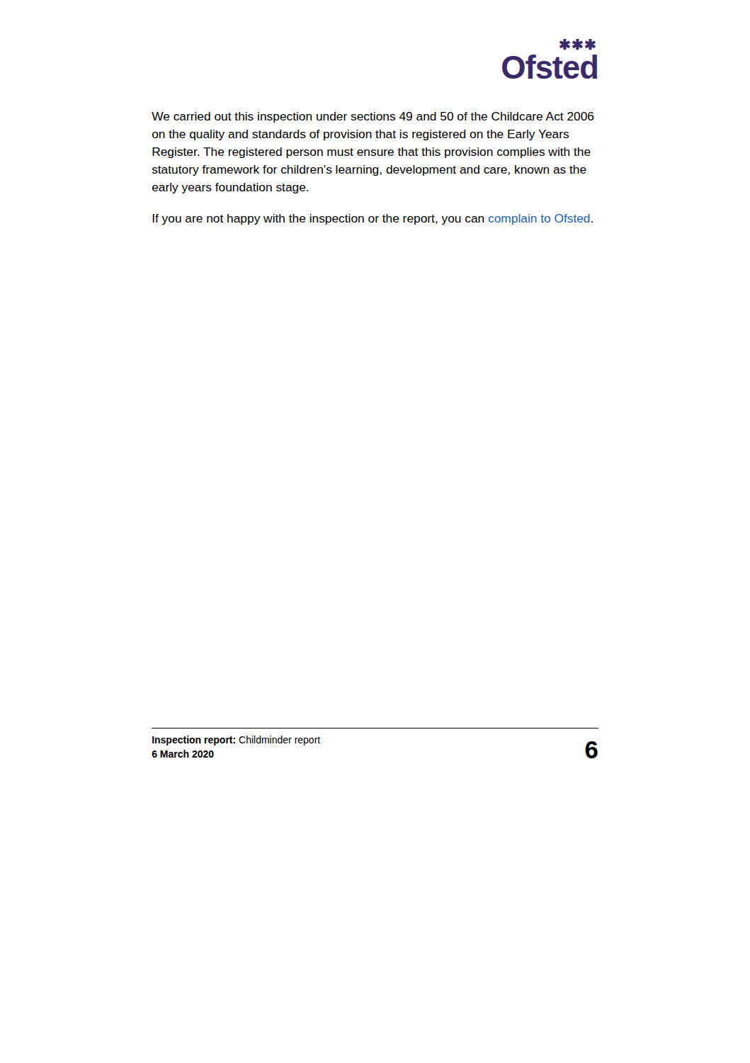✱✱✱
Ofsted
We carried out this inspection under sections 49 and 50 of the Childcare Act 2006 on the quality and standards of provision that is registered on the Early Years Register. The registered person must ensure that this provision complies with the statutory framework for children's learning, development and care, known as the early years foundation stage.
If you are not happy with the inspection or the report, you can complain to Ofsted.
Inspection report: Childminder report
6 March 2020
6